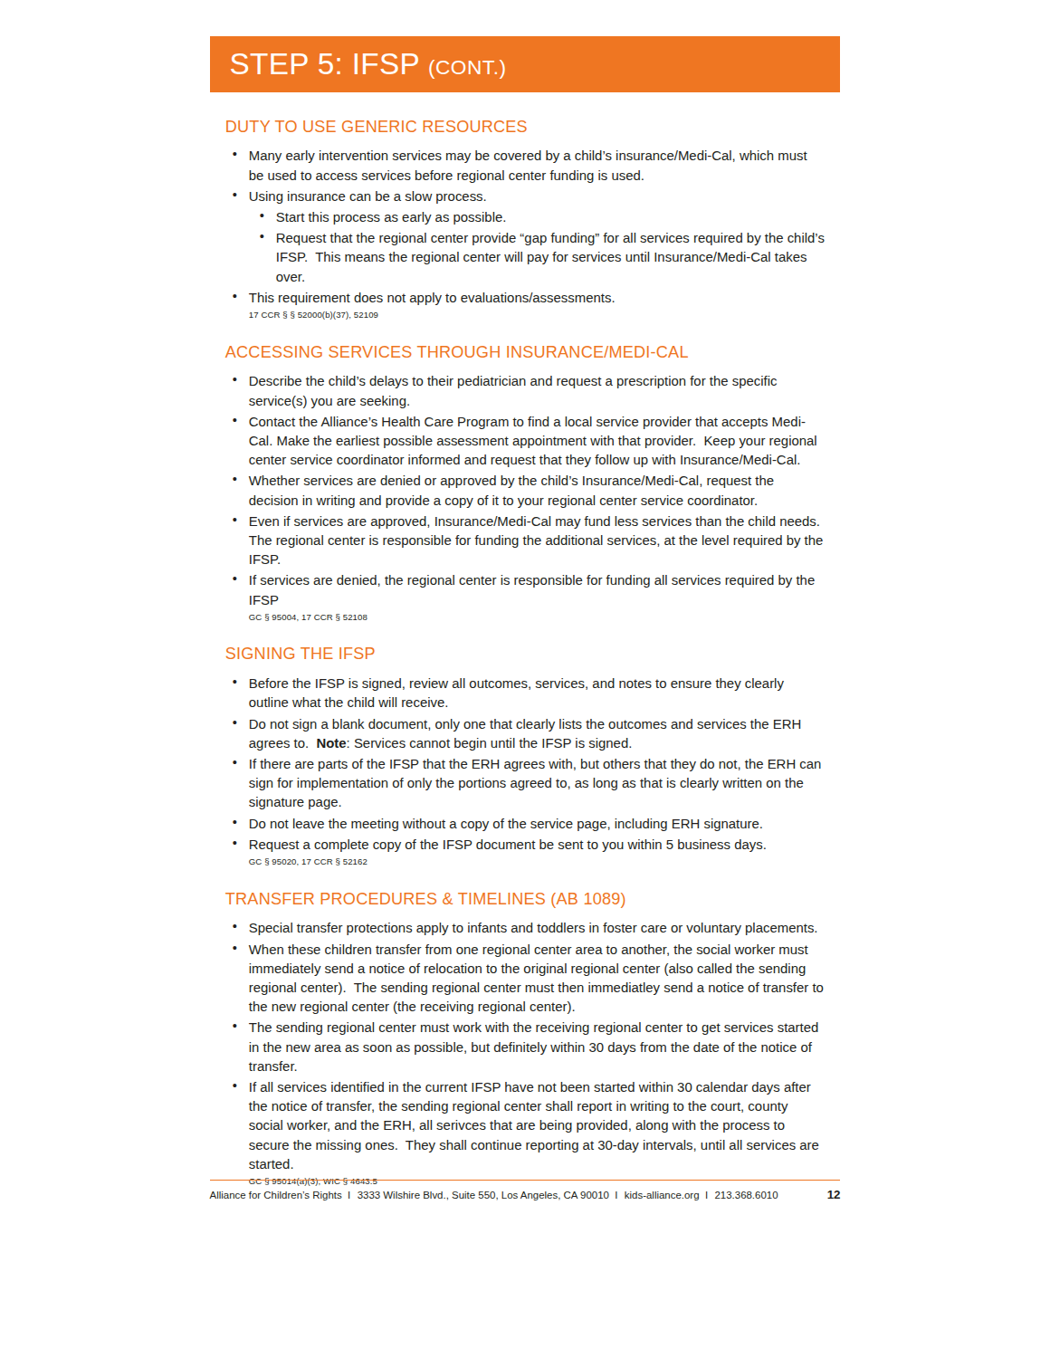STEP 5: IFSP (CONT.)
Duty to Use Generic Resources
Many early intervention services may be covered by a child’s insurance/Medi-Cal, which must be used to access services before regional center funding is used.
Using insurance can be a slow process.
Start this process as early as possible.
Request that the regional center provide “gap funding” for all services required by the child’s IFSP. This means the regional center will pay for services until Insurance/Medi-Cal takes over.
This requirement does not apply to evaluations/assessments.
17 CCR § § 52000(b)(37), 52109
Accessing Services Through Insurance/Medi-Cal
Describe the child’s delays to their pediatrician and request a prescription for the specific service(s) you are seeking.
Contact the Alliance’s Health Care Program to find a local service provider that accepts Medi-Cal. Make the earliest possible assessment appointment with that provider. Keep your regional center service coordinator informed and request that they follow up with Insurance/Medi-Cal.
Whether services are denied or approved by the child’s Insurance/Medi-Cal, request the decision in writing and provide a copy of it to your regional center service coordinator.
Even if services are approved, Insurance/Medi-Cal may fund less services than the child needs. The regional center is responsible for funding the additional services, at the level required by the IFSP.
If services are denied, the regional center is responsible for funding all services required by the IFSP
GC § 95004, 17 CCR § 52108
Signing the IFSP
Before the IFSP is signed, review all outcomes, services, and notes to ensure they clearly outline what the child will receive.
Do not sign a blank document, only one that clearly lists the outcomes and services the ERH agrees to. Note: Services cannot begin until the IFSP is signed.
If there are parts of the IFSP that the ERH agrees with, but others that they do not, the ERH can sign for implementation of only the portions agreed to, as long as that is clearly written on the signature page.
Do not leave the meeting without a copy of the service page, including ERH signature.
Request a complete copy of the IFSP document be sent to you within 5 business days.
GC § 95020, 17 CCR § 52162
Transfer Procedures & Timelines (AB 1089)
Special transfer protections apply to infants and toddlers in foster care or voluntary placements.
When these children transfer from one regional center area to another, the social worker must immediately send a notice of relocation to the original regional center (also called the sending regional center). The sending regional center must then immediatley send a notice of transfer to the new regional center (the receiving regional center).
The sending regional center must work with the receiving regional center to get services started in the new area as soon as possible, but definitely within 30 days from the date of the notice of transfer.
If all services identified in the current IFSP have not been started within 30 calendar days after the notice of transfer, the sending regional center shall report in writing to the court, county social worker, and the ERH, all serivces that are being provided, along with the process to secure the missing ones. They shall continue reporting at 30-day intervals, until all services are started.
GC § 95014(a)(3), WIC § 4643.5
Alliance for Children’s Rights I 3333 Wilshire Blvd., Suite 550, Los Angeles, CA 90010 I kids-alliance.org I 213.368.6010
12